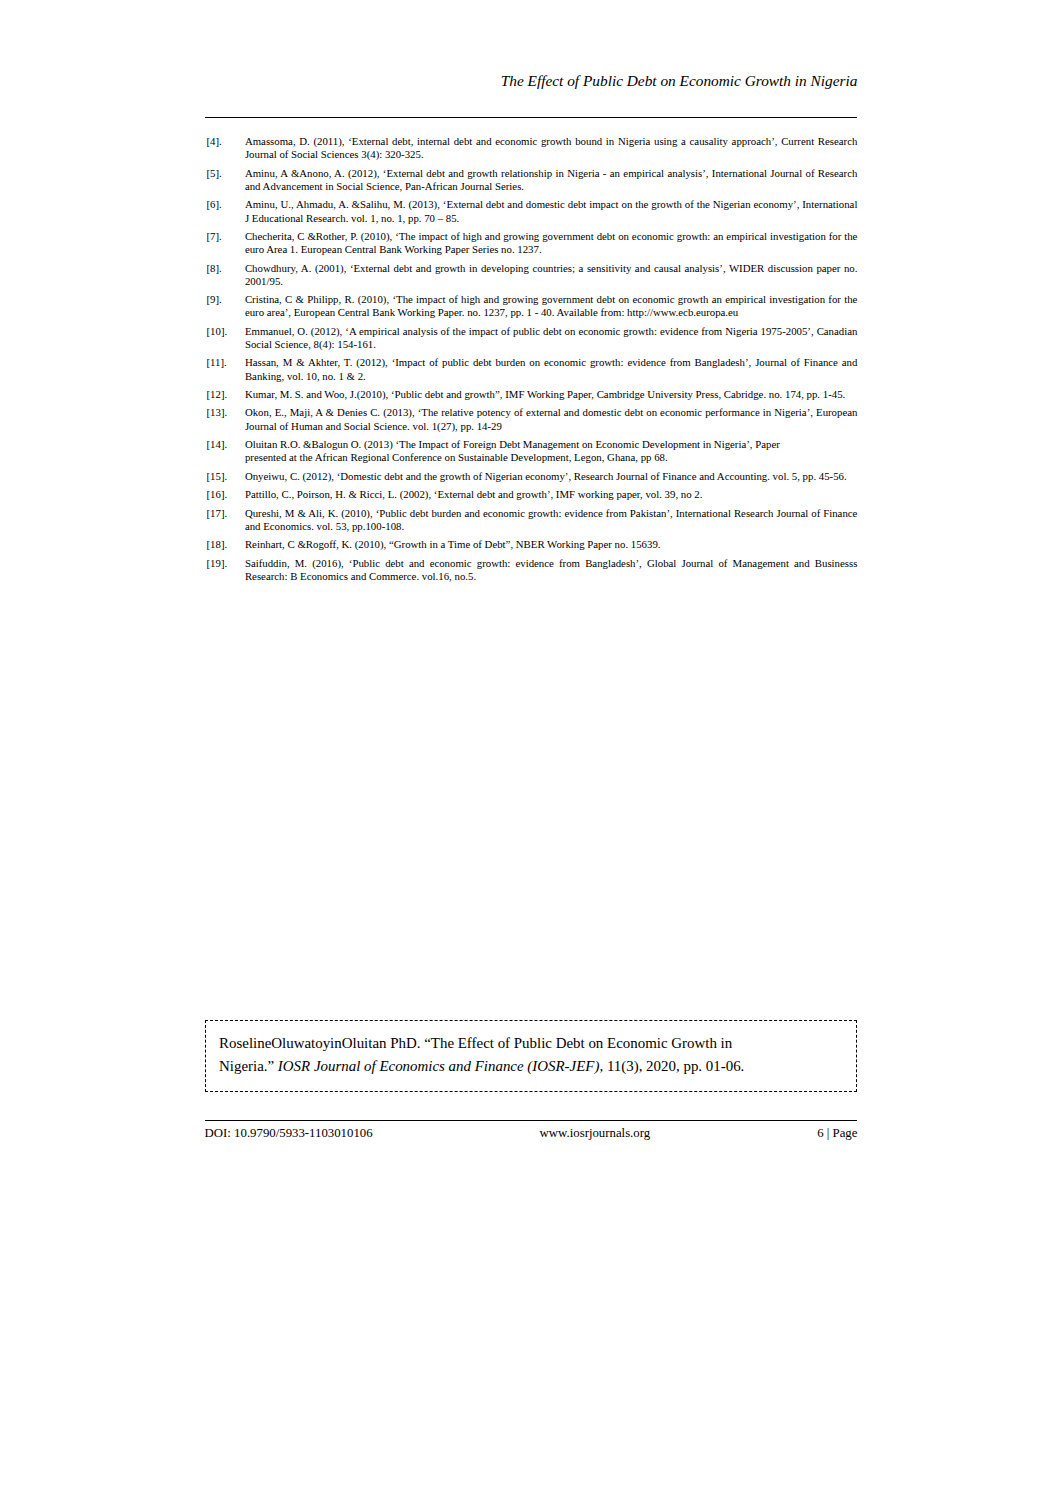The Effect of Public Debt on Economic Growth in Nigeria
[4]. Amassoma, D. (2011), ‘External debt, internal debt and economic growth bound in Nigeria using a causality approach’, Current Research Journal of Social Sciences 3(4): 320-325.
[5]. Aminu, A &Anono, A. (2012), ‘External debt and growth relationship in Nigeria - an empirical analysis’, International Journal of Research and Advancement in Social Science, Pan-African Journal Series.
[6]. Aminu, U., Ahmadu, A. &Salihu, M. (2013), ‘External debt and domestic debt impact on the growth of the Nigerian economy’, International J Educational Research. vol. 1, no. 1, pp. 70 – 85.
[7]. Checherita, C &Rother, P. (2010), ‘The impact of high and growing government debt on economic growth: an empirical investigation for the euro Area 1. European Central Bank Working Paper Series no. 1237.
[8]. Chowdhury, A. (2001), ‘External debt and growth in developing countries; a sensitivity and causal analysis’, WIDER discussion paper no. 2001/95.
[9]. Cristina, C & Philipp, R. (2010), ‘The impact of high and growing government debt on economic growth an empirical investigation for the euro area’, European Central Bank Working Paper. no. 1237, pp. 1 - 40. Available from: http://www.ecb.europa.eu
[10]. Emmanuel, O. (2012), ‘A empirical analysis of the impact of public debt on economic growth: evidence from Nigeria 1975-2005’, Canadian Social Science, 8(4): 154-161.
[11]. Hassan, M & Akhter, T. (2012), ‘Impact of public debt burden on economic growth: evidence from Bangladesh’, Journal of Finance and Banking, vol. 10, no. 1 & 2.
[12]. Kumar, M. S. and Woo, J.(2010), ‘Public debt and growth”, IMF Working Paper, Cambridge University Press, Cabridge. no. 174, pp. 1-45.
[13]. Okon, E., Maji, A & Denies C. (2013), ‘The relative potency of external and domestic debt on economic performance in Nigeria’, European Journal of Human and Social Science. vol. 1(27), pp. 14-29
[14]. Oluitan R.O. &Balogun O. (2013) ‘The Impact of Foreign Debt Management on Economic Development in Nigeria’, Paper
presented at the African Regional Conference on Sustainable Development, Legon, Ghana, pp 68.
[15]. Onyeiwu, C. (2012), ‘Domestic debt and the growth of Nigerian economy’, Research Journal of Finance and Accounting. vol. 5, pp. 45-56.
[16]. Pattillo, C., Poirson, H. & Ricci, L. (2002), ‘External debt and growth’, IMF working paper, vol. 39, no 2.
[17]. Qureshi, M & Ali, K. (2010), ‘Public debt burden and economic growth: evidence from Pakistan’, International Research Journal of Finance and Economics. vol. 53, pp.100-108.
[18]. Reinhart, C &Rogoff, K. (2010), “Growth in a Time of Debt”, NBER Working Paper no. 15639.
[19]. Saifuddin, M. (2016), ‘Public debt and economic growth: evidence from Bangladesh’, Global Journal of Management and Businesss Research: B Economics and Commerce. vol.16, no.5.
RoselineOluwatoyinOluitan PhD. “The Effect of Public Debt on Economic Growth in Nigeria.” IOSR Journal of Economics and Finance (IOSR-JEF), 11(3), 2020, pp. 01-06.
DOI: 10.9790/5933-1103010106
www.iosrjournals.org
6 | Page